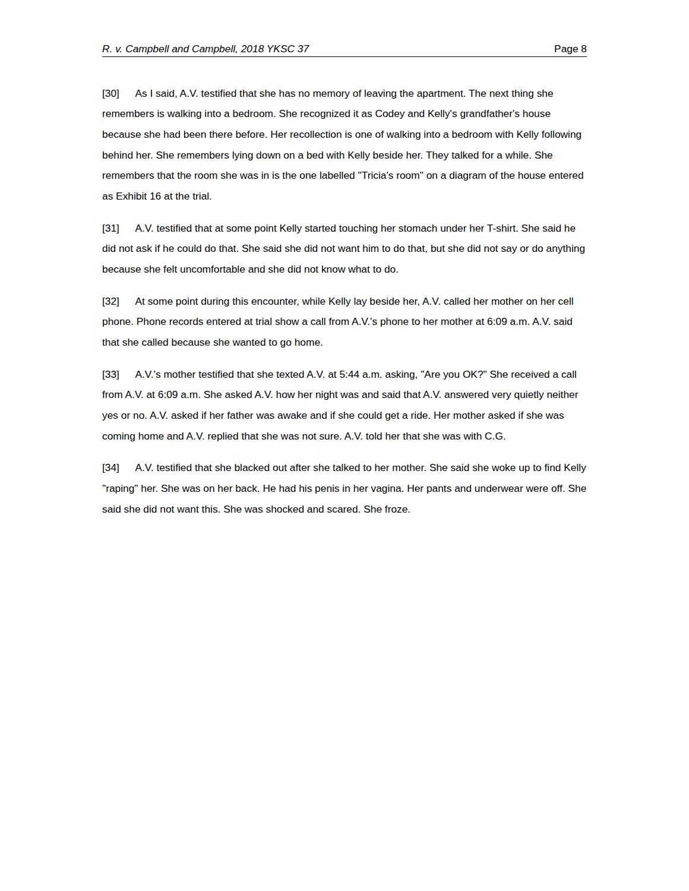R. v. Campbell and Campbell, 2018 YKSC 37 Page 8
[30] As I said, A.V. testified that she has no memory of leaving the apartment. The next thing she remembers is walking into a bedroom. She recognized it as Codey and Kelly's grandfather's house because she had been there before. Her recollection is one of walking into a bedroom with Kelly following behind her. She remembers lying down on a bed with Kelly beside her. They talked for a while. She remembers that the room she was in is the one labelled "Tricia's room" on a diagram of the house entered as Exhibit 16 at the trial.
[31] A.V. testified that at some point Kelly started touching her stomach under her T-shirt. She said he did not ask if he could do that. She said she did not want him to do that, but she did not say or do anything because she felt uncomfortable and she did not know what to do.
[32] At some point during this encounter, while Kelly lay beside her, A.V. called her mother on her cell phone. Phone records entered at trial show a call from A.V.'s phone to her mother at 6:09 a.m. A.V. said that she called because she wanted to go home.
[33] A.V.'s mother testified that she texted A.V. at 5:44 a.m. asking, "Are you OK?" She received a call from A.V. at 6:09 a.m. She asked A.V. how her night was and said that A.V. answered very quietly neither yes or no. A.V. asked if her father was awake and if she could get a ride. Her mother asked if she was coming home and A.V. replied that she was not sure. A.V. told her that she was with C.G.
[34] A.V. testified that she blacked out after she talked to her mother. She said she woke up to find Kelly "raping" her. She was on her back. He had his penis in her vagina. Her pants and underwear were off. She said she did not want this. She was shocked and scared. She froze.